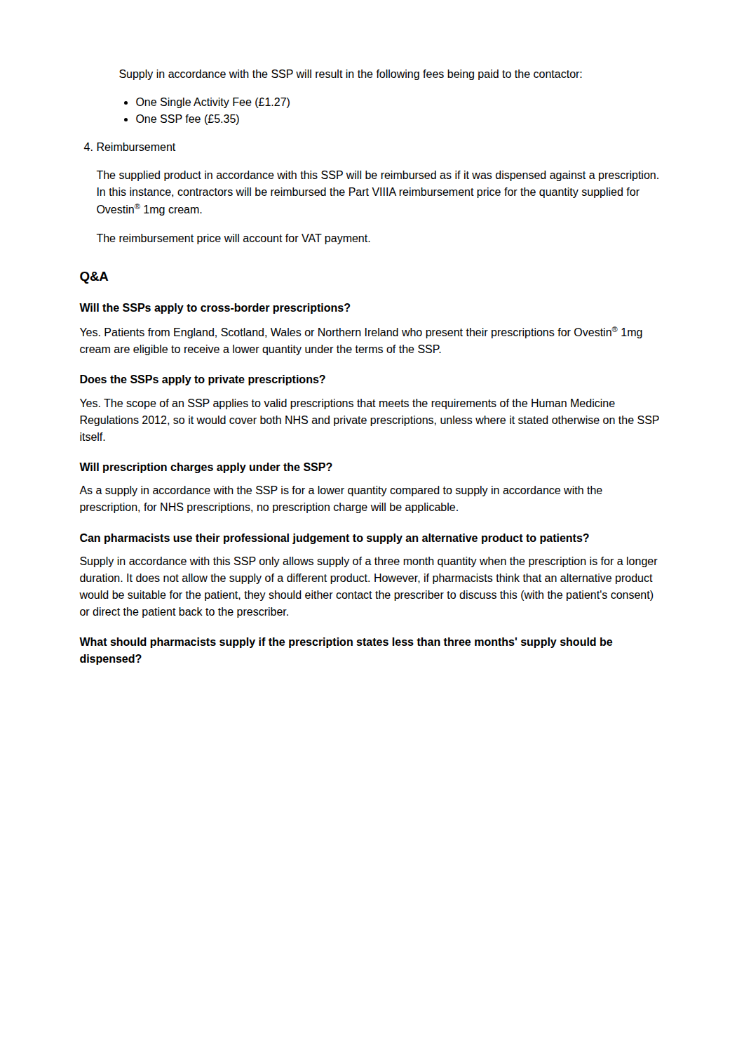Supply in accordance with the SSP will result in the following fees being paid to the contactor:
One Single Activity Fee (£1.27)
One SSP fee (£5.35)
Reimbursement
The supplied product in accordance with this SSP will be reimbursed as if it was dispensed against a prescription. In this instance, contractors will be reimbursed the Part VIIIA reimbursement price for the quantity supplied for Ovestin® 1mg cream.
The reimbursement price will account for VAT payment.
Q&A
Will the SSPs apply to cross-border prescriptions?
Yes. Patients from England, Scotland, Wales or Northern Ireland who present their prescriptions for Ovestin® 1mg cream are eligible to receive a lower quantity under the terms of the SSP.
Does the SSPs apply to private prescriptions?
Yes. The scope of an SSP applies to valid prescriptions that meets the requirements of the Human Medicine Regulations 2012, so it would cover both NHS and private prescriptions, unless where it stated otherwise on the SSP itself.
Will prescription charges apply under the SSP?
As a supply in accordance with the SSP is for a lower quantity compared to supply in accordance with the prescription, for NHS prescriptions, no prescription charge will be applicable.
Can pharmacists use their professional judgement to supply an alternative product to patients?
Supply in accordance with this SSP only allows supply of a three month quantity when the prescription is for a longer duration. It does not allow the supply of a different product. However, if pharmacists think that an alternative product would be suitable for the patient, they should either contact the prescriber to discuss this (with the patient's consent) or direct the patient back to the prescriber.
What should pharmacists supply if the prescription states less than three months' supply should be dispensed?